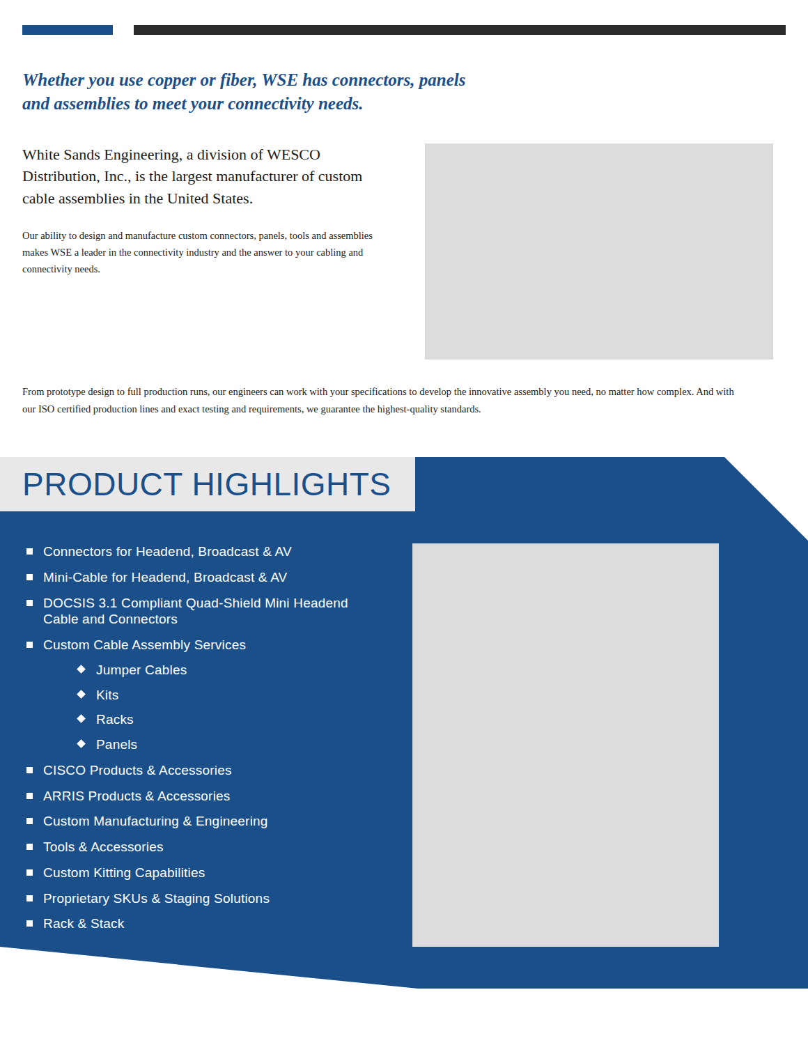Whether you use copper or fiber, WSE has connectors, panels
and assemblies to meet your connectivity needs.
White Sands Engineering, a division of WESCO Distribution, Inc., is the largest manufacturer of custom cable assemblies in the United States.
Our ability to design and manufacture custom connectors, panels, tools and assemblies makes WSE a leader in the connectivity industry and the answer to your cabling and connectivity needs.
From prototype design to full production runs, our engineers can work with your specifications to develop the innovative assembly you need, no matter how complex. And with our ISO certified production lines and exact testing and requirements, we guarantee the highest-quality standards.
PRODUCT HIGHLIGHTS
Connectors for Headend, Broadcast & AV
Mini-Cable for Headend, Broadcast & AV
DOCSIS 3.1 Compliant Quad-Shield Mini Headend Cable and Connectors
Custom Cable Assembly Services
Jumper Cables
Kits
Racks
Panels
CISCO Products & Accessories
ARRIS Products & Accessories
Custom Manufacturing & Engineering
Tools & Accessories
Custom Kitting Capabilities
Proprietary SKUs & Staging Solutions
Rack & Stack